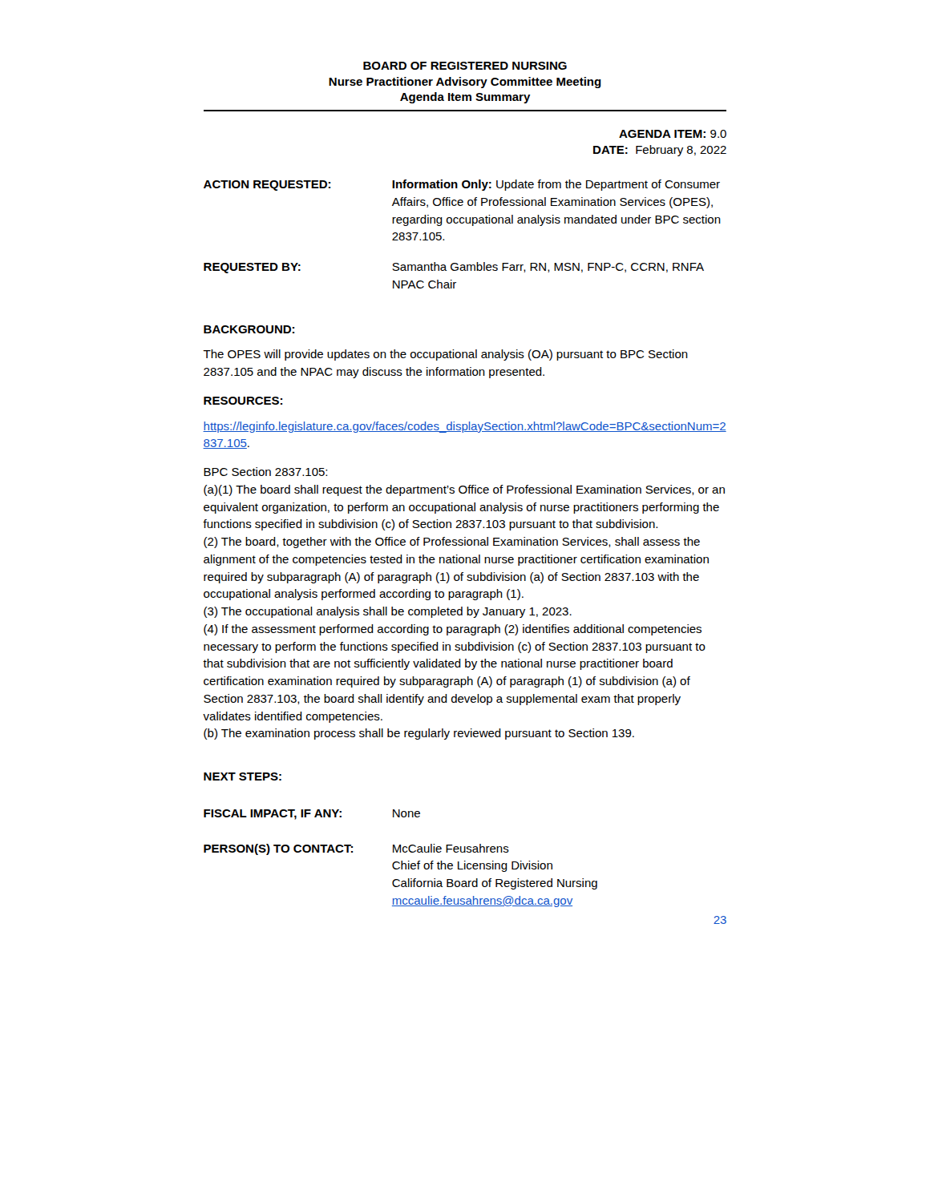BOARD OF REGISTERED NURSING Nurse Practitioner Advisory Committee Meeting Agenda Item Summary
AGENDA ITEM: 9.0
DATE: February 8, 2022
| ACTION REQUESTED: | Information Only: Update from the Department of Consumer Affairs, Office of Professional Examination Services (OPES), regarding occupational analysis mandated under BPC section 2837.105. |
| REQUESTED BY: | Samantha Gambles Farr, RN, MSN, FNP-C, CCRN, RNFA NPAC Chair |
BACKGROUND:
The OPES will provide updates on the occupational analysis (OA) pursuant to BPC Section 2837.105 and the NPAC may discuss the information presented.
RESOURCES:
https://leginfo.legislature.ca.gov/faces/codes_displaySection.xhtml?lawCode=BPC&sectionNum=2837.105.
BPC Section 2837.105:
(a)(1) The board shall request the department’s Office of Professional Examination Services, or an equivalent organization, to perform an occupational analysis of nurse practitioners performing the functions specified in subdivision (c) of Section 2837.103 pursuant to that subdivision.
(2) The board, together with the Office of Professional Examination Services, shall assess the alignment of the competencies tested in the national nurse practitioner certification examination required by subparagraph (A) of paragraph (1) of subdivision (a) of Section 2837.103 with the occupational analysis performed according to paragraph (1).
(3) The occupational analysis shall be completed by January 1, 2023.
(4) If the assessment performed according to paragraph (2) identifies additional competencies necessary to perform the functions specified in subdivision (c) of Section 2837.103 pursuant to that subdivision that are not sufficiently validated by the national nurse practitioner board certification examination required by subparagraph (A) of paragraph (1) of subdivision (a) of Section 2837.103, the board shall identify and develop a supplemental exam that properly validates identified competencies.
(b) The examination process shall be regularly reviewed pursuant to Section 139.
NEXT STEPS:
| FISCAL IMPACT, IF ANY: | None |
| PERSON(S) TO CONTACT: | McCaulie Feusahrens Chief of the Licensing Division California Board of Registered Nursing mccaulie.feusahrens@dca.ca.gov |
23